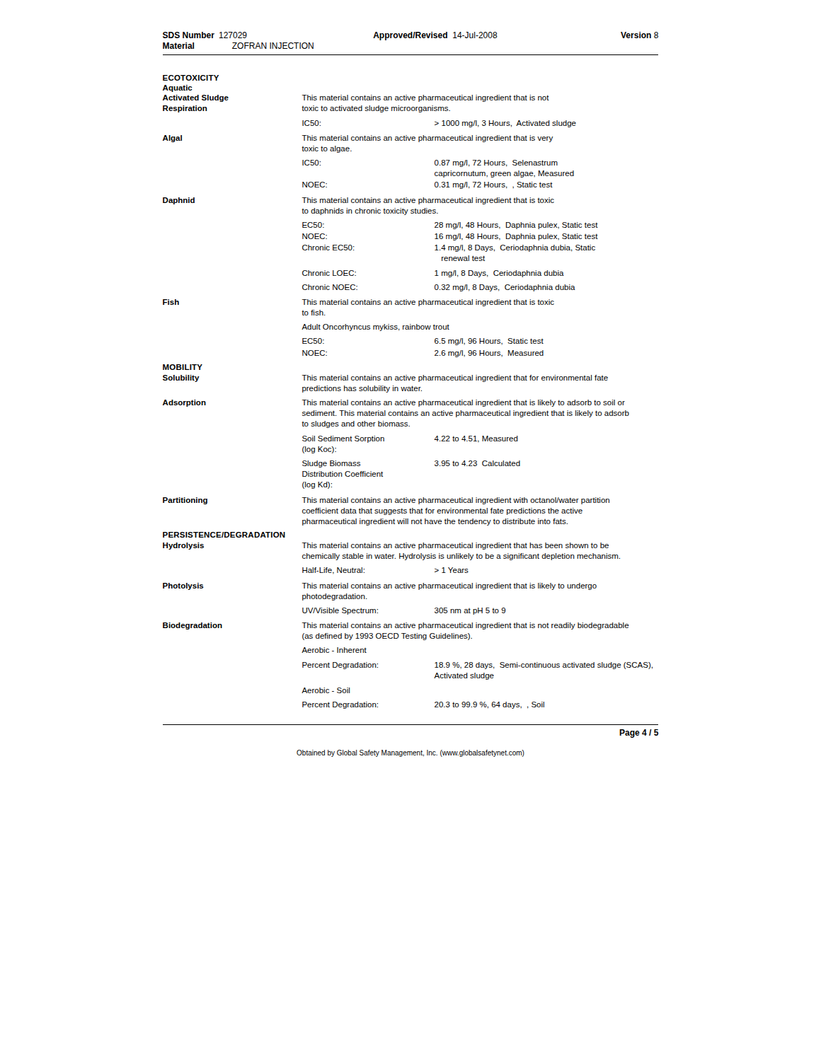| SDS Number 127029 | Approved/Revised 14-Jul-2008 | Version 8 |
| Material ZOFRAN INJECTION | | |
ECOTOXICITY
Aquatic
| Activated Sludge Respiration | This material contains an active pharmaceutical ingredient that is not toxic to activated sludge microorganisms. |
| | / IC50: / > 1000 mg/l, 3 Hours, Activated sludge / |
| Algal | This material contains an active pharmaceutical ingredient that is very toxic to algae. |
| | / IC50: / 0.87 mg/l, 72 Hours, Selenastrum capricornutum, green algae, Measured / / NOEC: / 0.31 mg/l, 72 Hours, , Static test / |
| Daphnid | This material contains an active pharmaceutical ingredient that is toxic to daphnids in chronic toxicity studies. |
| | / EC50: / 28 mg/l, 48 Hours, Daphnia pulex, Static test / / NOEC: / 16 mg/l, 48 Hours, Daphnia pulex, Static test / / Chronic EC50: / 1.4 mg/l, 8 Days, Ceriodaphnia dubia, Static renewal test / / Chronic LOEC: / 1 mg/l, 8 Days, Ceriodaphnia dubia / / Chronic NOEC: / 0.32 mg/l, 8 Days, Ceriodaphnia dubia / |
| Fish | This material contains an active pharmaceutical ingredient that is toxic to fish. |
| | Adult Oncorhyncus mykiss, rainbow trout |
| | / EC50: / 6.5 mg/l, 96 Hours, Static test / / NOEC: / 2.6 mg/l, 96 Hours, Measured / |
MOBILITY
| Solubility | This material contains an active pharmaceutical ingredient that for environmental fate predictions has solubility in water. |
| Adsorption | This material contains an active pharmaceutical ingredient that is likely to adsorb to soil or sediment. This material contains an active pharmaceutical ingredient that is likely to adsorb to sludges and other biomass. |
| | / Soil Sediment Sorption (log Koc): / 4.22 to 4.51, Measured / / Sludge Biomass Distribution Coefficient (log Kd): / 3.95 to 4.23 Calculated / |
| Partitioning | This material contains an active pharmaceutical ingredient with octanol/water partition coefficient data that suggests that for environmental fate predictions the active pharmaceutical ingredient will not have the tendency to distribute into fats. |
PERSISTENCE/DEGRADATION
| Hydrolysis | This material contains an active pharmaceutical ingredient that has been shown to be chemically stable in water. Hydrolysis is unlikely to be a significant depletion mechanism. |
| | / Half-Life, Neutral: / > 1 Years / |
| Photolysis | This material contains an active pharmaceutical ingredient that is likely to undergo photodegradation. |
| | / UV/Visible Spectrum: / 305 nm at pH 5 to 9 / |
| Biodegradation | This material contains an active pharmaceutical ingredient that is not readily biodegradable (as defined by 1993 OECD Testing Guidelines). |
| | Aerobic - Inherent |
| | / Percent Degradation: / 18.9 %, 28 days, Semi-continuous activated sludge (SCAS), Activated sludge / |
| | Aerobic - Soil |
| | / Percent Degradation: / 20.3 to 99.9 %, 64 days, , Soil / |
Page 4 / 5
Obtained by Global Safety Management, Inc. (www.globalsafetynet.com)